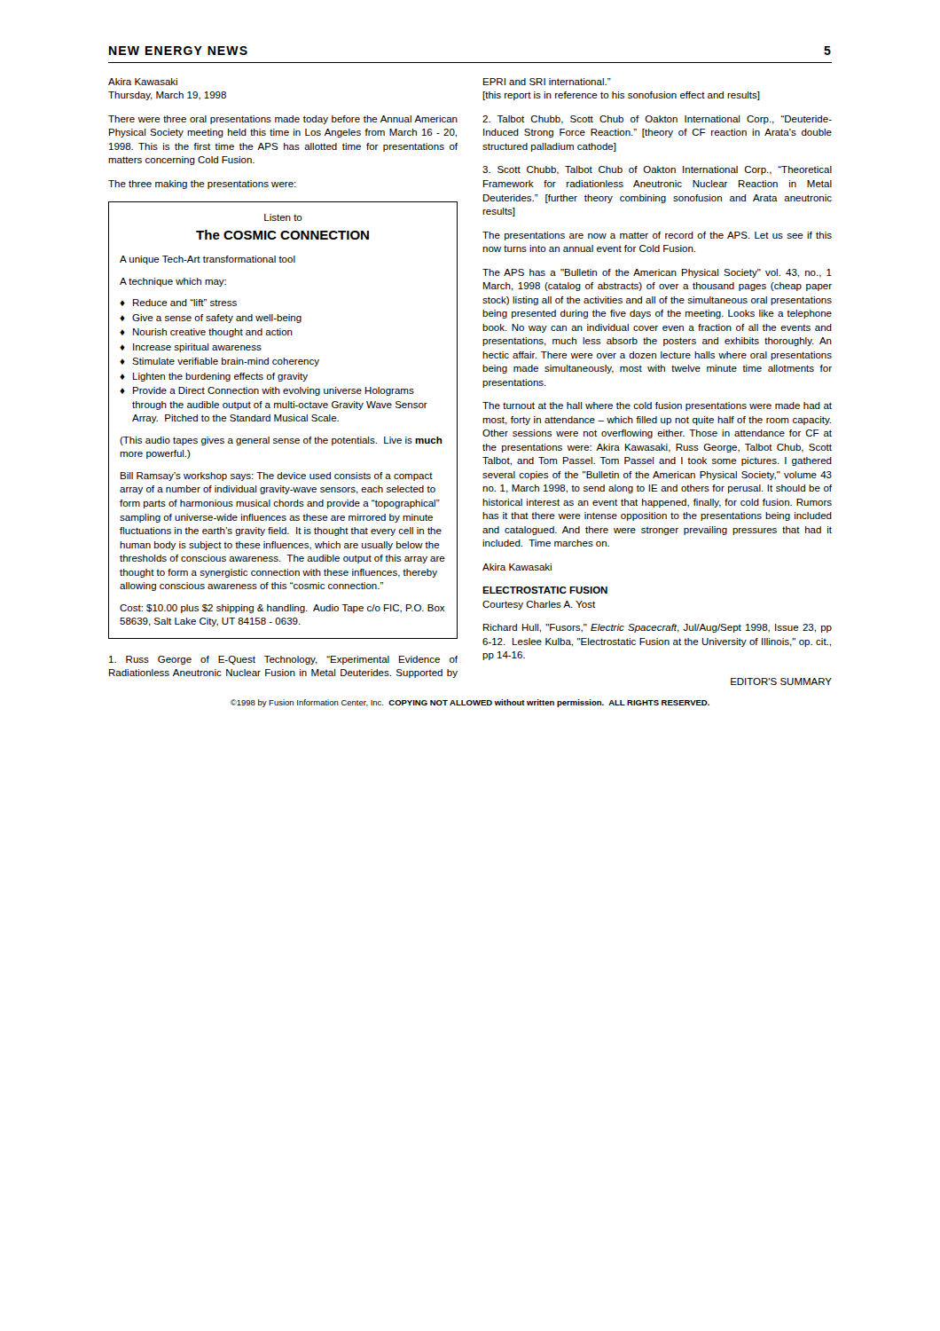NEW ENERGY NEWS 5
Akira Kawasaki
Thursday, March 19, 1998
There were three oral presentations made today before the Annual American Physical Society meeting held this time in Los Angeles from March 16 - 20, 1998. This is the first time the APS has allotted time for presentations of matters concerning Cold Fusion.
The three making the presentations were:
Listen to
The COSMIC CONNECTION
A unique Tech-Art transformational tool
A technique which may:
Reduce and “lift” stress
Give a sense of safety and well-being
Nourish creative thought and action
Increase spiritual awareness
Stimulate verifiable brain-mind coherency
Lighten the burdening effects of gravity
Provide a Direct Connection with evolving universe Holograms through the audible output of a multi-octave Gravity Wave Sensor Array. Pitched to the Standard Musical Scale.
(This audio tapes gives a general sense of the potentials. Live is much more powerful.)
Bill Ramsay’s workshop says: The device used consists of a compact array of a number of individual gravity-wave sensors, each selected to form parts of harmonious musical chords and provide a “topographical” sampling of universe-wide influences as these are mirrored by minute fluctuations in the earth’s gravity field. It is thought that every cell in the human body is subject to these influences, which are usually below the thresholds of conscious awareness. The audible output of this array are thought to form a synergistic connection with these influences, thereby allowing conscious awareness of this “cosmic connection.”
Cost: $10.00 plus $2 shipping & handling. Audio Tape c/o FIC, P.O. Box 58639, Salt Lake City, UT 84158 - 0639.
1. Russ George of E-Quest Technology, “Experimental Evidence of Radiationless Aneutronic Nuclear Fusion in Metal Deuterides. Supported by EPRI and SRI international.”
[this report is in reference to his sonofusion effect and results]
2. Talbot Chubb, Scott Chub of Oakton International Corp., “Deuteride-Induced Strong Force Reaction.” [theory of CF reaction in Arata's double structured palladium cathode]
3. Scott Chubb, Talbot Chub of Oakton International Corp., “Theoretical Framework for radiationless Aneutronic Nuclear Reaction in Metal Deuterides.” [further theory combining sonofusion and Arata aneutronic results]
The presentations are now a matter of record of the APS. Let us see if this now turns into an annual event for Cold Fusion.
The APS has a "Bulletin of the American Physical Society" vol. 43, no., 1 March, 1998 (catalog of abstracts) of over a thousand pages (cheap paper stock) listing all of the activities and all of the simultaneous oral presentations being presented during the five days of the meeting. Looks like a telephone book. No way can an individual cover even a fraction of all the events and presentations, much less absorb the posters and exhibits thoroughly. An hectic affair. There were over a dozen lecture halls where oral presentations being made simultaneously, most with twelve minute time allotments for presentations.
The turnout at the hall where the cold fusion presentations were made had at most, forty in attendance – which filled up not quite half of the room capacity. Other sessions were not overflowing either. Those in attendance for CF at the presentations were: Akira Kawasaki, Russ George, Talbot Chub, Scott Talbot, and Tom Passel. Tom Passel and I took some pictures. I gathered several copies of the "Bulletin of the American Physical Society," volume 43 no. 1, March 1998, to send along to IE and others for perusal. It should be of historical interest as an event that happened, finally, for cold fusion. Rumors has it that there were intense opposition to the presentations being included and catalogued. And there were stronger prevailing pressures that had it included. Time marches on.
Akira Kawasaki
ELECTROSTATIC FUSION
Courtesy Charles A. Yost
Richard Hull, "Fusors," Electric Spacecraft, Jul/Aug/Sept 1998, Issue 23, pp 6-12. Leslee Kulba, "Electrostatic Fusion at the University of Illinois," op. cit., pp 14-16.
EDITOR'S SUMMARY
©1998 by Fusion Information Center, Inc. COPYING NOT ALLOWED without written permission. ALL RIGHTS RESERVED.